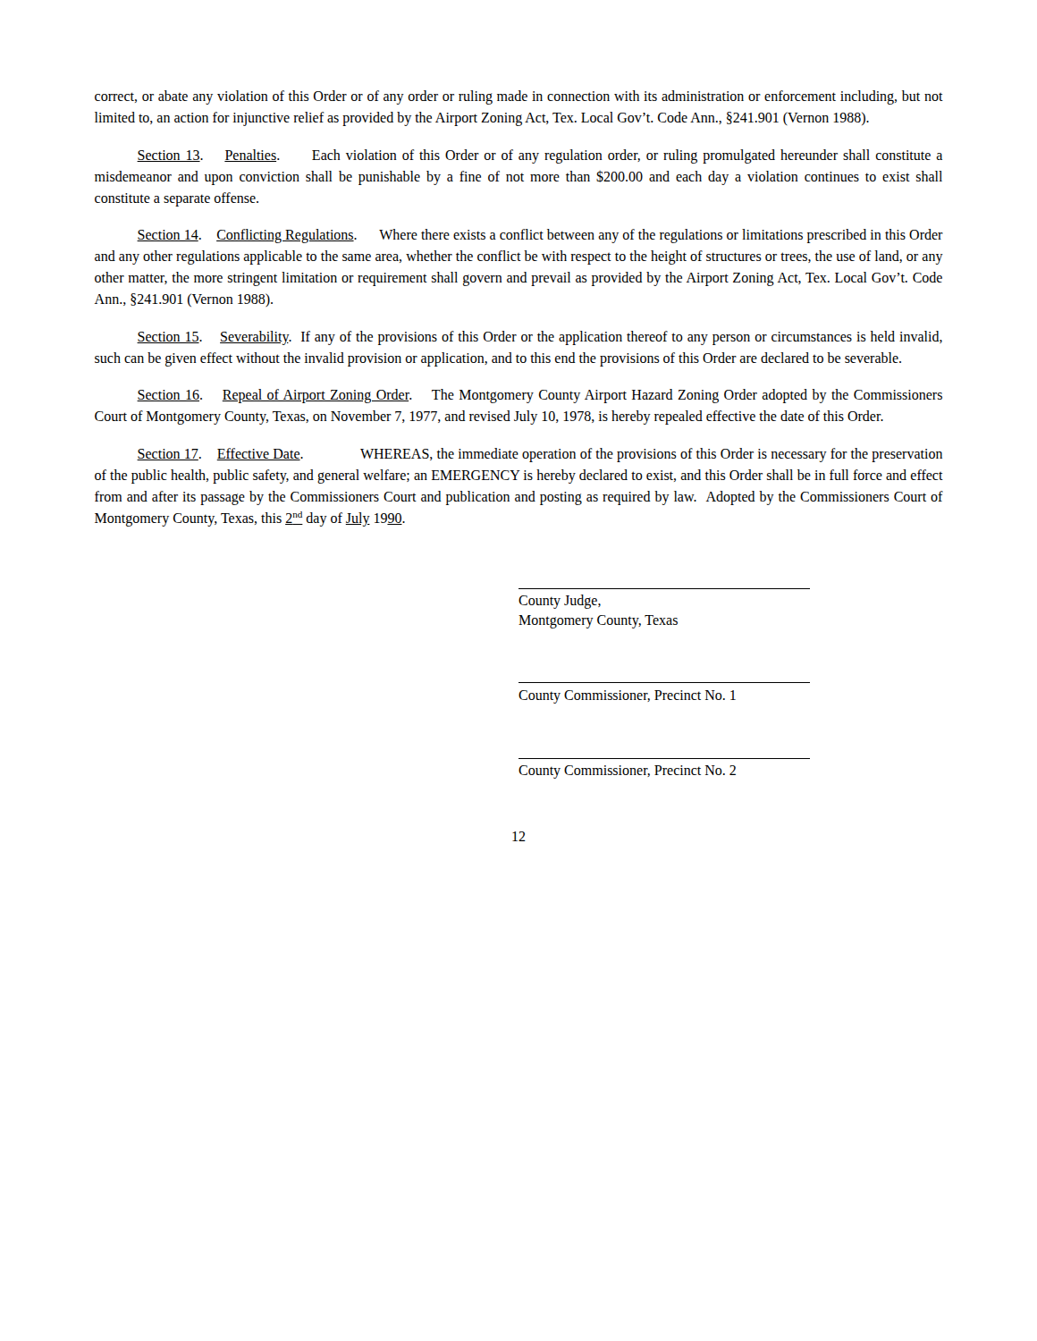correct, or abate any violation of this Order or of any order or ruling made in connection with its administration or enforcement including, but not limited to, an action for injunctive relief as provided by the Airport Zoning Act, Tex. Local Gov’t. Code Ann., §241.901 (Vernon 1988).
Section 13. Penalties. Each violation of this Order or of any regulation order, or ruling promulgated hereunder shall constitute a misdemeanor and upon conviction shall be punishable by a fine of not more than $200.00 and each day a violation continues to exist shall constitute a separate offense.
Section 14. Conflicting Regulations. Where there exists a conflict between any of the regulations or limitations prescribed in this Order and any other regulations applicable to the same area, whether the conflict be with respect to the height of structures or trees, the use of land, or any other matter, the more stringent limitation or requirement shall govern and prevail as provided by the Airport Zoning Act, Tex. Local Gov’t. Code Ann., §241.901 (Vernon 1988).
Section 15. Severability. If any of the provisions of this Order or the application thereof to any person or circumstances is held invalid, such can be given effect without the invalid provision or application, and to this end the provisions of this Order are declared to be severable.
Section 16. Repeal of Airport Zoning Order. The Montgomery County Airport Hazard Zoning Order adopted by the Commissioners Court of Montgomery County, Texas, on November 7, 1977, and revised July 10, 1978, is hereby repealed effective the date of this Order.
Section 17. Effective Date. WHEREAS, the immediate operation of the provisions of this Order is necessary for the preservation of the public health, public safety, and general welfare; an EMERGENCY is hereby declared to exist, and this Order shall be in full force and effect from and after its passage by the Commissioners Court and publication and posting as required by law. Adopted by the Commissioners Court of Montgomery County, Texas, this 2nd day of July 1990.
County Judge,
Montgomery County, Texas
County Commissioner, Precinct No. 1
County Commissioner, Precinct No. 2
12